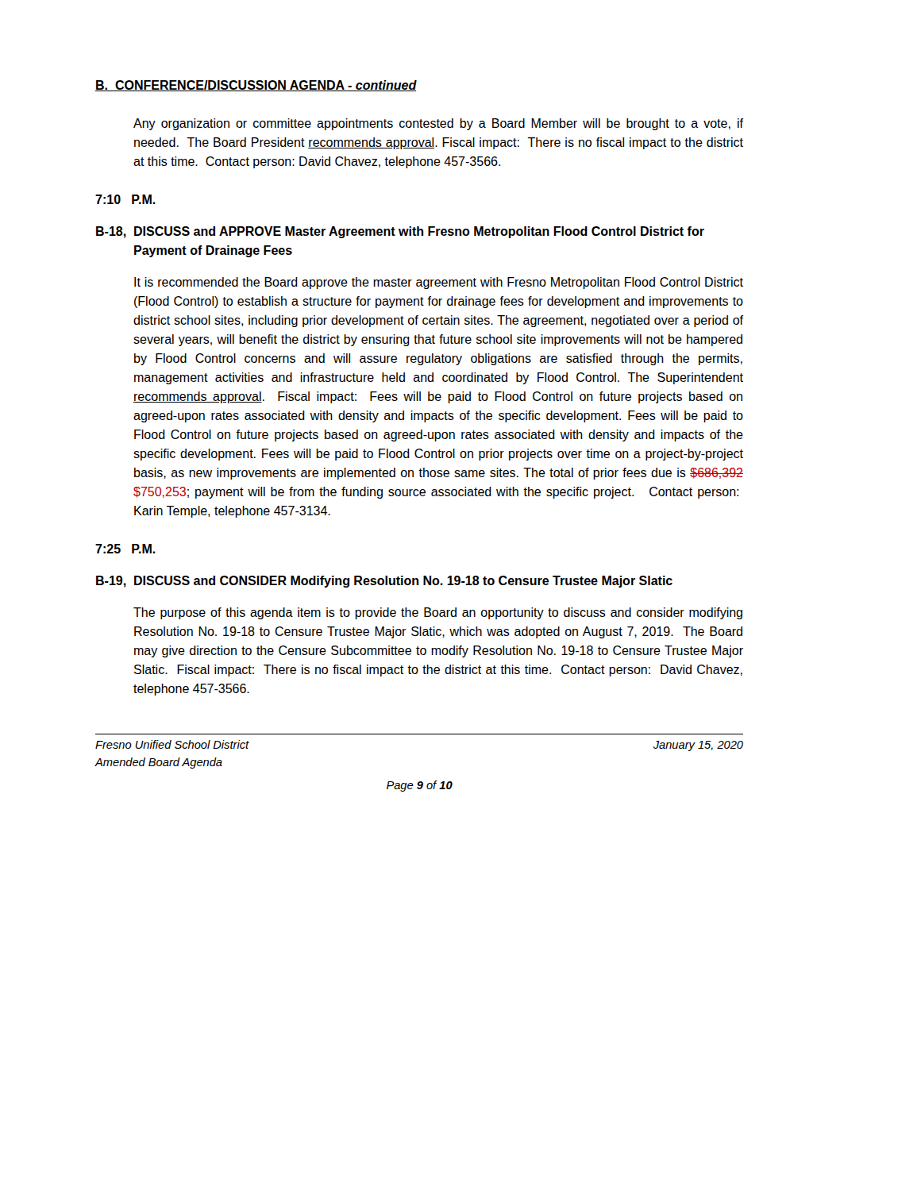B. CONFERENCE/DISCUSSION AGENDA - continued
Any organization or committee appointments contested by a Board Member will be brought to a vote, if needed. The Board President recommends approval. Fiscal impact: There is no fiscal impact to the district at this time. Contact person: David Chavez, telephone 457-3566.
7:10 P.M.
B-18, DISCUSS and APPROVE Master Agreement with Fresno Metropolitan Flood Control District for Payment of Drainage Fees
It is recommended the Board approve the master agreement with Fresno Metropolitan Flood Control District (Flood Control) to establish a structure for payment for drainage fees for development and improvements to district school sites, including prior development of certain sites. The agreement, negotiated over a period of several years, will benefit the district by ensuring that future school site improvements will not be hampered by Flood Control concerns and will assure regulatory obligations are satisfied through the permits, management activities and infrastructure held and coordinated by Flood Control. The Superintendent recommends approval. Fiscal impact: Fees will be paid to Flood Control on future projects based on agreed-upon rates associated with density and impacts of the specific development. Fees will be paid to Flood Control on future projects based on agreed-upon rates associated with density and impacts of the specific development. Fees will be paid to Flood Control on prior projects over time on a project-by-project basis, as new improvements are implemented on those same sites. The total of prior fees due is $686,392 $750,253; payment will be from the funding source associated with the specific project. Contact person: Karin Temple, telephone 457-3134.
7:25 P.M.
B-19, DISCUSS and CONSIDER Modifying Resolution No. 19-18 to Censure Trustee Major Slatic
The purpose of this agenda item is to provide the Board an opportunity to discuss and consider modifying Resolution No. 19-18 to Censure Trustee Major Slatic, which was adopted on August 7, 2019. The Board may give direction to the Censure Subcommittee to modify Resolution No. 19-18 to Censure Trustee Major Slatic. Fiscal impact: There is no fiscal impact to the district at this time. Contact person: David Chavez, telephone 457-3566.
Fresno Unified School District January 15, 2020
Amended Board Agenda
Page 9 of 10